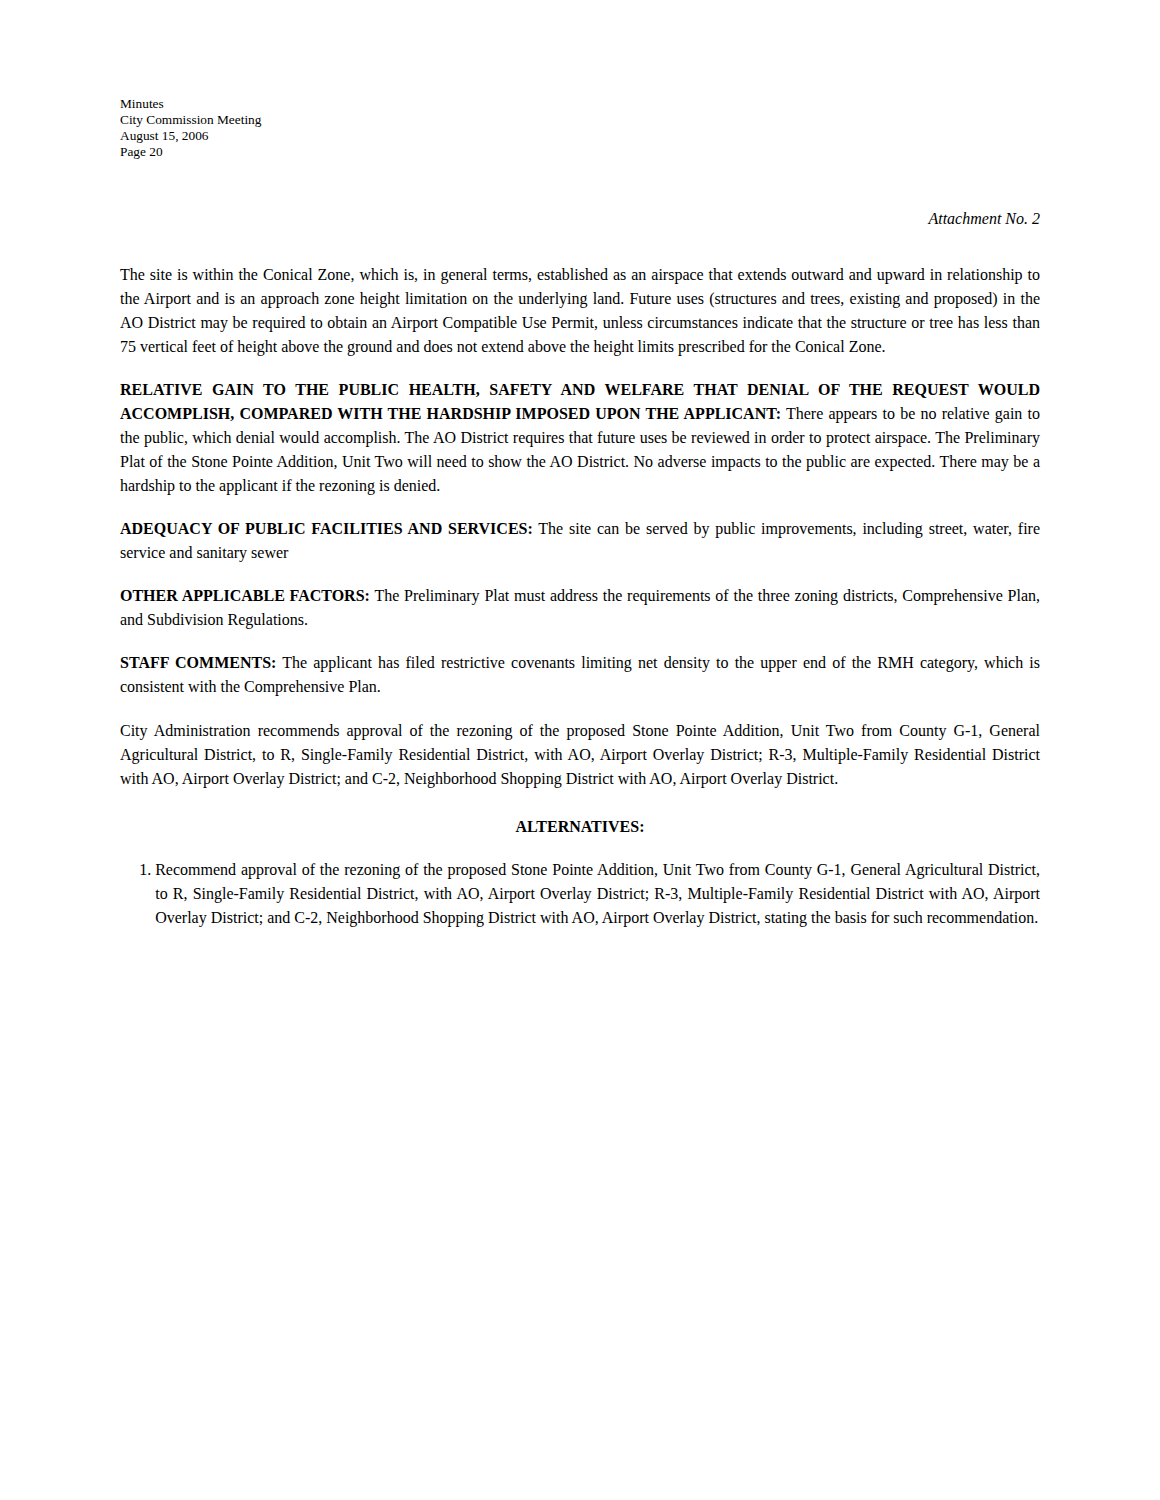Minutes
City Commission Meeting
August 15, 2006
Page 20
Attachment No. 2
The site is within the Conical Zone, which is, in general terms, established as an airspace that extends outward and upward in relationship to the Airport and is an approach zone height limitation on the underlying land. Future uses (structures and trees, existing and proposed) in the AO District may be required to obtain an Airport Compatible Use Permit, unless circumstances indicate that the structure or tree has less than 75 vertical feet of height above the ground and does not extend above the height limits prescribed for the Conical Zone.
RELATIVE GAIN TO THE PUBLIC HEALTH, SAFETY AND WELFARE THAT DENIAL OF THE REQUEST WOULD ACCOMPLISH, COMPARED WITH THE HARDSHIP IMPOSED UPON THE APPLICANT: There appears to be no relative gain to the public, which denial would accomplish. The AO District requires that future uses be reviewed in order to protect airspace. The Preliminary Plat of the Stone Pointe Addition, Unit Two will need to show the AO District. No adverse impacts to the public are expected. There may be a hardship to the applicant if the rezoning is denied.
ADEQUACY OF PUBLIC FACILITIES AND SERVICES: The site can be served by public improvements, including street, water, fire service and sanitary sewer
OTHER APPLICABLE FACTORS: The Preliminary Plat must address the requirements of the three zoning districts, Comprehensive Plan, and Subdivision Regulations.
STAFF COMMENTS: The applicant has filed restrictive covenants limiting net density to the upper end of the RMH category, which is consistent with the Comprehensive Plan.
City Administration recommends approval of the rezoning of the proposed Stone Pointe Addition, Unit Two from County G-1, General Agricultural District, to R, Single-Family Residential District, with AO, Airport Overlay District; R-3, Multiple-Family Residential District with AO, Airport Overlay District; and C-2, Neighborhood Shopping District with AO, Airport Overlay District.
ALTERNATIVES:
Recommend approval of the rezoning of the proposed Stone Pointe Addition, Unit Two from County G-1, General Agricultural District, to R, Single-Family Residential District, with AO, Airport Overlay District; R-3, Multiple-Family Residential District with AO, Airport Overlay District; and C-2, Neighborhood Shopping District with AO, Airport Overlay District, stating the basis for such recommendation.